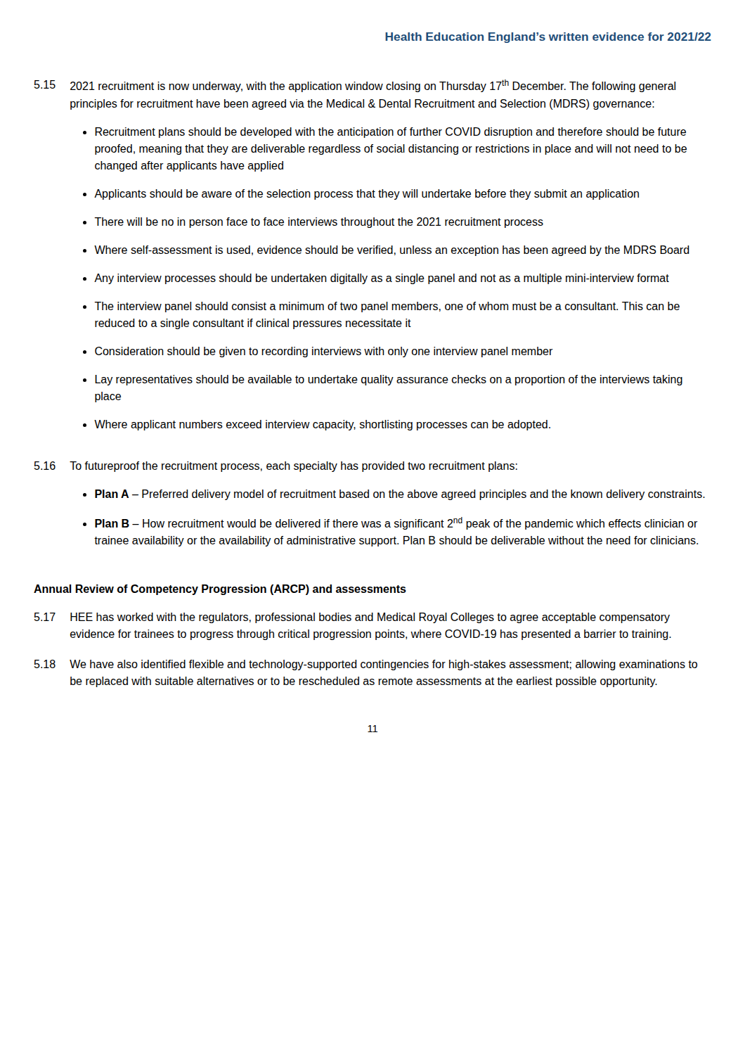Health Education England’s written evidence for 2021/22
5.15
2021 recruitment is now underway, with the application window closing on Thursday 17th December. The following general principles for recruitment have been agreed via the Medical & Dental Recruitment and Selection (MDRS) governance:
Recruitment plans should be developed with the anticipation of further COVID disruption and therefore should be future proofed, meaning that they are deliverable regardless of social distancing or restrictions in place and will not need to be changed after applicants have applied
Applicants should be aware of the selection process that they will undertake before they submit an application
There will be no in person face to face interviews throughout the 2021 recruitment process
Where self-assessment is used, evidence should be verified, unless an exception has been agreed by the MDRS Board
Any interview processes should be undertaken digitally as a single panel and not as a multiple mini-interview format
The interview panel should consist a minimum of two panel members, one of whom must be a consultant. This can be reduced to a single consultant if clinical pressures necessitate it
Consideration should be given to recording interviews with only one interview panel member
Lay representatives should be available to undertake quality assurance checks on a proportion of the interviews taking place
Where applicant numbers exceed interview capacity, shortlisting processes can be adopted.
5.16
To futureproof the recruitment process, each specialty has provided two recruitment plans:
Plan A – Preferred delivery model of recruitment based on the above agreed principles and the known delivery constraints.
Plan B – How recruitment would be delivered if there was a significant 2nd peak of the pandemic which effects clinician or trainee availability or the availability of administrative support. Plan B should be deliverable without the need for clinicians.
Annual Review of Competency Progression (ARCP) and assessments
5.17
HEE has worked with the regulators, professional bodies and Medical Royal Colleges to agree acceptable compensatory evidence for trainees to progress through critical progression points, where COVID-19 has presented a barrier to training.
5.18
We have also identified flexible and technology-supported contingencies for high-stakes assessment; allowing examinations to be replaced with suitable alternatives or to be rescheduled as remote assessments at the earliest possible opportunity.
11